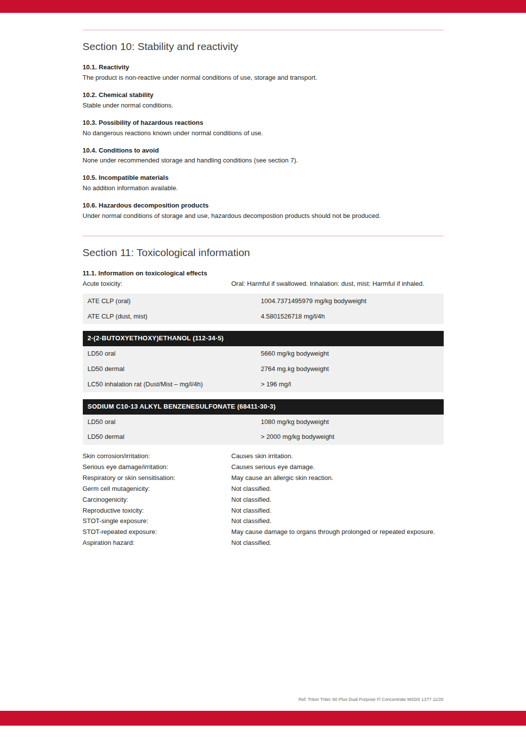Section 10: Stability and reactivity
10.1. Reactivity
The product is non-reactive under normal conditions of use, storage and transport.
10.2. Chemical stability
Stable under normal conditions.
10.3. Possibility of hazardous reactions
No dangerous reactions known under normal conditions of use.
10.4. Conditions to avoid
None under recommended storage and handling conditions (see section 7).
10.5. Incompatible materials
No addition information available.
10.6. Hazardous decomposition products
Under normal conditions of storage and use, hazardous decompostion products should not be produced.
Section 11: Toxicological information
11.1. Information on toxicological effects
Acute toxicity:
Oral: Harmful if swallowed. Inhalation: dust, mist: Harmful if inhaled.
| ATE CLP (oral) | 1004.7371495979 mg/kg bodyweight |
| ATE CLP (dust, mist) | 4.5801526718 mg/l/4h |
| 2-(2-BUTOXYETHOXY)ETHANOL (112-34-5) |
| LD50 oral | 5660 mg/kg bodyweight |
| LD50 dermal | 2764 mg.kg bodyweight |
| LC50 inhalation rat (Dust/Mist – mg/l/4h) | > 196 mg/l |
| SODIUM C10-13 ALKYL BENZENESULFONATE (68411-30-3) |
| LD50 oral | 1080 mg/kg bodyweight |
| LD50 dermal | > 2000 mg/kg bodyweight |
Skin corrosion/irritation:
Causes skin irritation.
Serious eye damage/irritation:
Causes serious eye damage.
Respiratory or skin sensitisation:
May cause an allergic skin reaction.
Germ cell mutagenicity:
Not classified.
Carcinogenicity:
Not classified.
Reproductive toxicity:
Not classified.
STOT-single exposure:
Not classified.
STOT-repeated exposure:
May cause damage to organs through prolonged or repeated exposure.
Aspiration hazard:
Not classified.
Ref: Triton Tritec 60 Plus Dual Purpose Fl Concentrate MSDS 1377 11/20